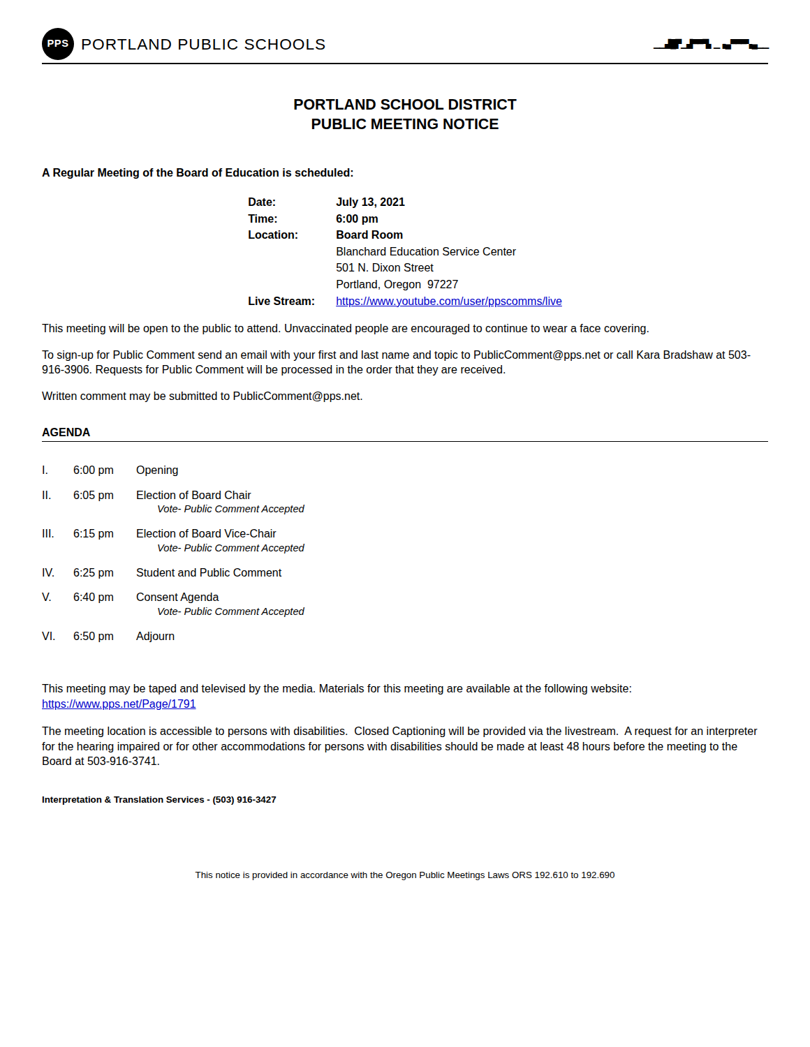PPS
PORTLAND PUBLIC SCHOOLS
▁▁▟█▛▁▟▀▀▜▖▁▗▄▀▀▀▚▄▁▁
PORTLAND SCHOOL DISTRICT PUBLIC MEETING NOTICE
A Regular Meeting of the Board of Education is scheduled:
| Date: | July 13, 2021 |
| Time: | 6:00 pm |
| Location: | Board Room |
| | Blanchard Education Service Center |
| | 501 N. Dixon Street |
| | Portland, Oregon 97227 |
| Live Stream: | https://www.youtube.com/user/ppscomms/live |
This meeting will be open to the public to attend. Unvaccinated people are encouraged to continue to wear a face covering.
To sign-up for Public Comment send an email with your first and last name and topic to PublicComment@pps.net or call Kara Bradshaw at 503-916-3906. Requests for Public Comment will be processed in the order that they are received.
Written comment may be submitted to PublicComment@pps.net.
AGENDA
| I. | 6:00 pm | Opening |
| II. | 6:05 pm | Election of Board Chair Vote- Public Comment Accepted |
| III. | 6:15 pm | Election of Board Vice-Chair Vote- Public Comment Accepted |
| IV. | 6:25 pm | Student and Public Comment |
| V. | 6:40 pm | Consent Agenda Vote- Public Comment Accepted |
| VI. | 6:50 pm | Adjourn |
This meeting may be taped and televised by the media. Materials for this meeting are available at the following website: https://www.pps.net/Page/1791
The meeting location is accessible to persons with disabilities. Closed Captioning will be provided via the livestream. A request for an interpreter for the hearing impaired or for other accommodations for persons with disabilities should be made at least 48 hours before the meeting to the Board at 503-916-3741.
Interpretation & Translation Services - (503) 916-3427
This notice is provided in accordance with the Oregon Public Meetings Laws ORS 192.610 to 192.690